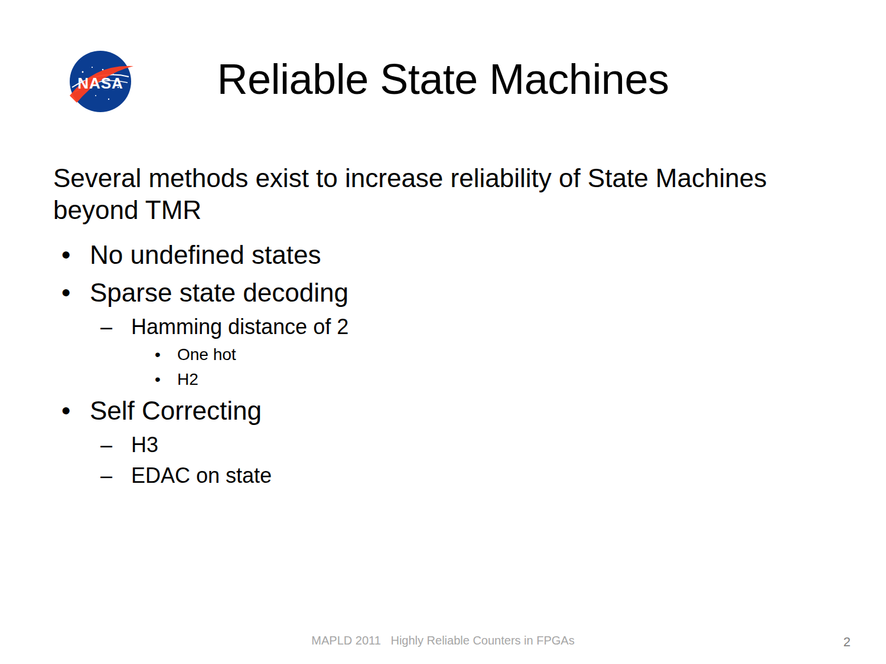NASA
Reliable State Machines
Several methods exist to increase reliability of State Machines beyond TMR
•No undefined states
•Sparse state decoding
–Hamming distance of 2
•One hot
•H2
•Self Correcting
–H3
–EDAC on state
MAPLD 2011 Highly Reliable Counters in FPGAs
2